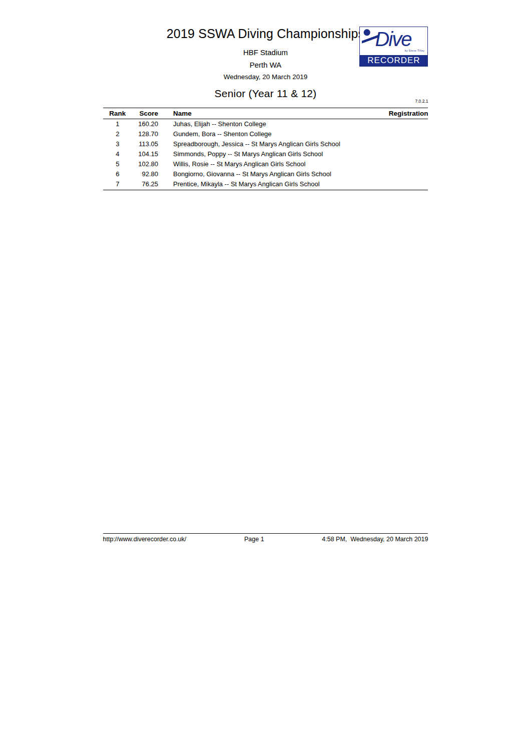Dive by Steve Tilley RECORDER
2019 SSWA Diving Championships
HBF Stadium
Perth WA
Wednesday, 20 March 2019
Senior (Year 11 & 12)
7.0.2.1
| Rank | Score | Name | Registration |
| --- | --- | --- | --- |
| 1 | 160.20 | Juhas, Elijah -- Shenton College | |
| 2 | 128.70 | Gundem, Bora -- Shenton College | |
| 3 | 113.05 | Spreadborough, Jessica -- St Marys Anglican Girls School | |
| 4 | 104.15 | Simmonds, Poppy -- St Marys Anglican Girls School | |
| 5 | 102.80 | Willis, Rosie -- St Marys Anglican Girls School | |
| 6 | 92.80 | Bongiorno, Giovanna -- St Marys Anglican Girls School | |
| 7 | 76.25 | Prentice, Mikayla -- St Marys Anglican Girls School | |
http://www.diverecorder.co.uk/ Page 1 4:58 PM, Wednesday, 20 March 2019